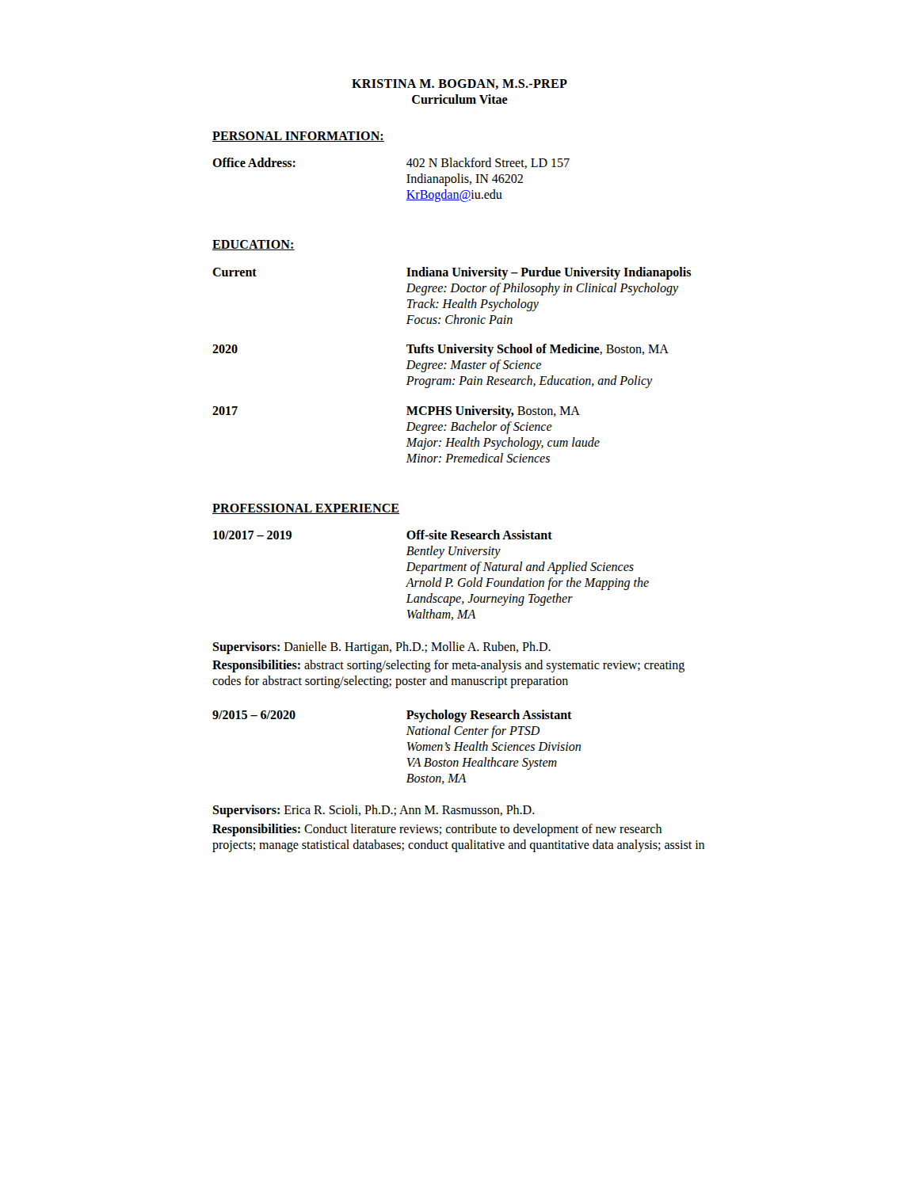KRISTINA M. BOGDAN, M.S.-PREP
Curriculum Vitae
PERSONAL INFORMATION:
| Office Address: | 402 N Blackford Street, LD 157 Indianapolis, IN 46202 KrBogdan@ iu.edu |
EDUCATION:
| Current | Indiana University – Purdue University Indianapolis Degree: Doctor of Philosophy in Clinical Psychology Track: Health Psychology Focus: Chronic Pain |
| 2020 | Tufts University School of Medicine , Boston, MA Degree: Master of Science Program: Pain Research, Education, and Policy |
| 2017 | MCPHS University, Boston, MA Degree: Bachelor of Science Major: Health Psychology, cum laude Minor: Premedical Sciences |
PROFESSIONAL EXPERIENCE
| 10/2017 – 2019 | Off-site Research Assistant Bentley University Department of Natural and Applied Sciences Arnold P. Gold Foundation for the Mapping the Landscape, Journeying Together Waltham, MA |
Supervisors: Danielle B. Hartigan, Ph.D.; Mollie A. Ruben, Ph.D.
Responsibilities: abstract sorting/selecting for meta-analysis and systematic review; creating codes for abstract sorting/selecting; poster and manuscript preparation
| 9/2015 – 6/2020 | Psychology Research Assistant National Center for PTSD Women’s Health Sciences Division VA Boston Healthcare System Boston, MA |
Supervisors: Erica R. Scioli, Ph.D.; Ann M. Rasmusson, Ph.D.
Responsibilities: Conduct literature reviews; contribute to development of new research projects; manage statistical databases; conduct qualitative and quantitative data analysis; assist in